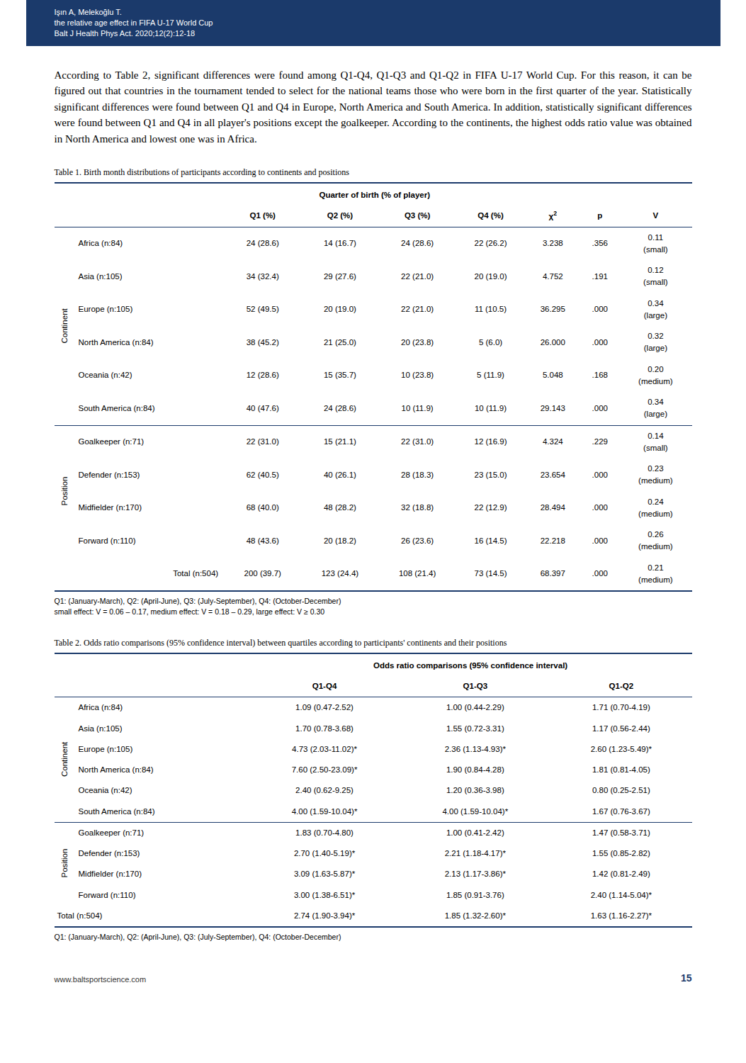Işın A, Melekoğlu T.
the relative age effect in FIFA U-17 World Cup
Balt J Health Phys Act. 2020;12(2):12-18
According to Table 2, significant differences were found among Q1-Q4, Q1-Q3 and Q1-Q2 in FIFA U-17 World Cup. For this reason, it can be figured out that countries in the tournament tended to select for the national teams those who were born in the first quarter of the year. Statistically significant differences were found between Q1 and Q4 in Europe, North America and South America. In addition, statistically significant differences were found between Q1 and Q4 in all player's positions except the goalkeeper. According to the continents, the highest odds ratio value was obtained in North America and lowest one was in Africa.
Table 1. Birth month distributions of participants according to continents and positions
| | Quarter of birth (% of player) | χ 2 | p | V |
| --- | --- | --- | --- | --- |
| | Q1 (%) | Q2 (%) | Q3 (%) | Q4 (%) |
| Continent | Africa (n:84) | 24 (28.6) | 14 (16.7) | 24 (28.6) | 22 (26.2) | 3.238 | .356 | 0.11 (small) |
| Asia (n:105) | 34 (32.4) | 29 (27.6) | 22 (21.0) | 20 (19.0) | 4.752 | .191 | 0.12 (small) |
| Europe (n:105) | 52 (49.5) | 20 (19.0) | 22 (21.0) | 11 (10.5) | 36.295 | .000 | 0.34 (large) |
| North America (n:84) | 38 (45.2) | 21 (25.0) | 20 (23.8) | 5 (6.0) | 26.000 | .000 | 0.32 (large) |
| Oceania (n:42) | 12 (28.6) | 15 (35.7) | 10 (23.8) | 5 (11.9) | 5.048 | .168 | 0.20 (medium) |
| South America (n:84) | 40 (47.6) | 24 (28.6) | 10 (11.9) | 10 (11.9) | 29.143 | .000 | 0.34 (large) |
| Position | Goalkeeper (n:71) | 22 (31.0) | 15 (21.1) | 22 (31.0) | 12 (16.9) | 4.324 | .229 | 0.14 (small) |
| Defender (n:153) | 62 (40.5) | 40 (26.1) | 28 (18.3) | 23 (15.0) | 23.654 | .000 | 0.23 (medium) |
| Midfielder (n:170) | 68 (40.0) | 48 (28.2) | 32 (18.8) | 22 (12.9) | 28.494 | .000 | 0.24 (medium) |
| Forward (n:110) | 48 (43.6) | 20 (18.2) | 26 (23.6) | 16 (14.5) | 22.218 | .000 | 0.26 (medium) |
| Total (n:504) | 200 (39.7) | 123 (24.4) | 108 (21.4) | 73 (14.5) | 68.397 | .000 | 0.21 (medium) |
Q1: (January-March), Q2: (April-June), Q3: (July-September), Q4: (October-December)
small effect: V = 0.06 – 0.17, medium effect: V = 0.18 – 0.29, large effect: V ≥ 0.30
Table 2. Odds ratio comparisons (95% confidence interval) between quartiles according to participants' continents and their positions
| | Odds ratio comparisons (95% confidence interval) |
| --- | --- |
| | Q1-Q4 | Q1-Q3 | Q1-Q2 |
| Continent | Africa (n:84) | 1.09 (0.47-2.52) | 1.00 (0.44-2.29) | 1.71 (0.70-4.19) |
| Asia (n:105) | 1.70 (0.78-3.68) | 1.55 (0.72-3.31) | 1.17 (0.56-2.44) |
| Europe (n:105) | 4.73 (2.03-11.02)* | 2.36 (1.13-4.93)* | 2.60 (1.23-5.49)* |
| North America (n:84) | 7.60 (2.50-23.09)* | 1.90 (0.84-4.28) | 1.81 (0.81-4.05) |
| Oceania (n:42) | 2.40 (0.62-9.25) | 1.20 (0.36-3.98) | 0.80 (0.25-2.51) |
| South America (n:84) | 4.00 (1.59-10.04)* | 4.00 (1.59-10.04)* | 1.67 (0.76-3.67) |
| Position | Goalkeeper (n:71) | 1.83 (0.70-4.80) | 1.00 (0.41-2.42) | 1.47 (0.58-3.71) |
| Defender (n:153) | 2.70 (1.40-5.19)* | 2.21 (1.18-4.17)* | 1.55 (0.85-2.82) |
| Midfielder (n:170) | 3.09 (1.63-5.87)* | 2.13 (1.17-3.86)* | 1.42 (0.81-2.49) |
| Forward (n:110) | 3.00 (1.38-6.51)* | 1.85 (0.91-3.76) | 2.40 (1.14-5.04)* |
| Total (n:504) | 2.74 (1.90-3.94)* | 1.85 (1.32-2.60)* | 1.63 (1.16-2.27)* |
Q1: (January-March), Q2: (April-June), Q3: (July-September), Q4: (October-December)
www.baltsportscience.com 15